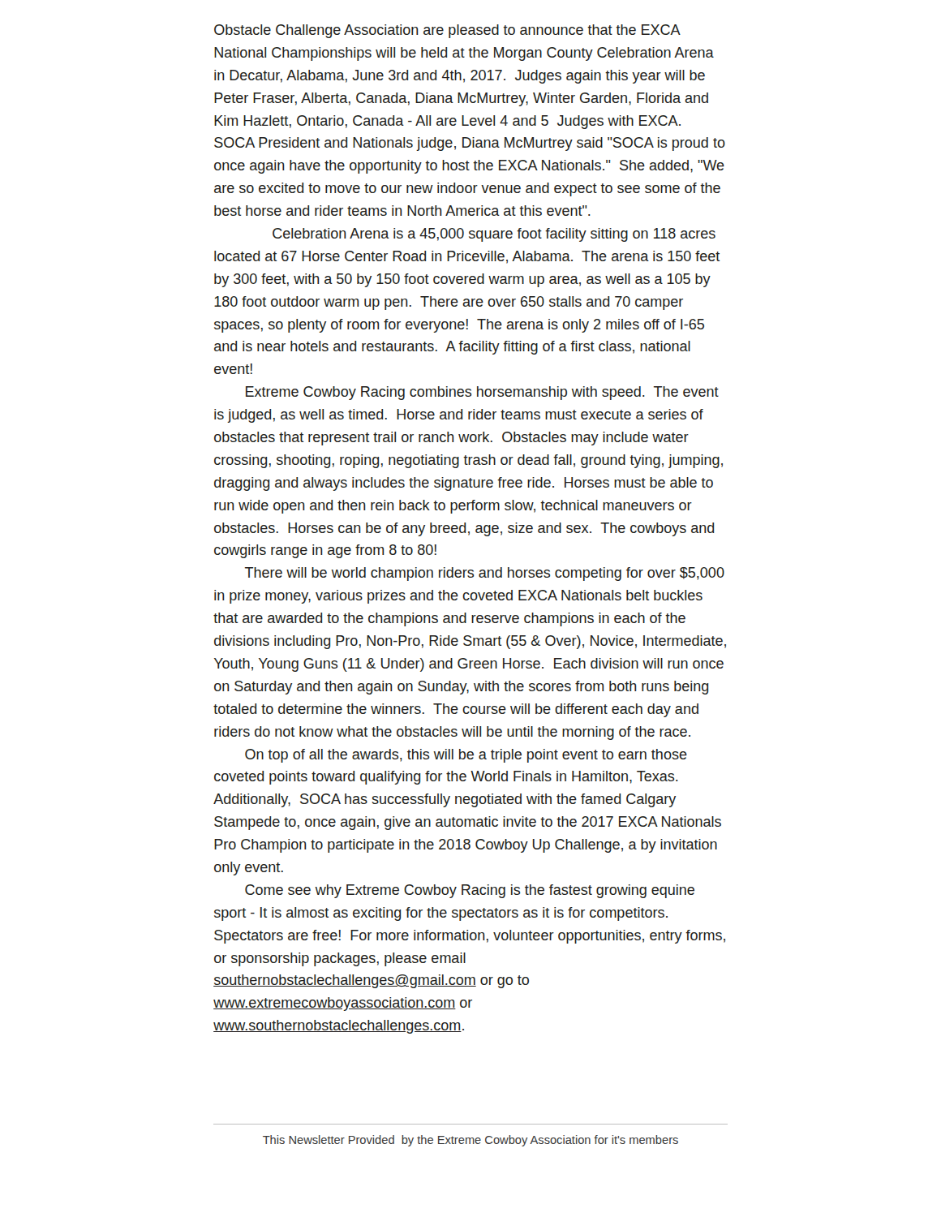Obstacle Challenge Association are pleased to announce that the EXCA National Championships will be held at the Morgan County Celebration Arena in Decatur, Alabama, June 3rd and 4th, 2017. Judges again this year will be Peter Fraser, Alberta, Canada, Diana McMurtrey, Winter Garden, Florida and Kim Hazlett, Ontario, Canada - All are Level 4 and 5 Judges with EXCA. SOCA President and Nationals judge, Diana McMurtrey said "SOCA is proud to once again have the opportunity to host the EXCA Nationals." She added, "We are so excited to move to our new indoor venue and expect to see some of the best horse and rider teams in North America at this event".
Celebration Arena is a 45,000 square foot facility sitting on 118 acres located at 67 Horse Center Road in Priceville, Alabama. The arena is 150 feet by 300 feet, with a 50 by 150 foot covered warm up area, as well as a 105 by 180 foot outdoor warm up pen. There are over 650 stalls and 70 camper spaces, so plenty of room for everyone! The arena is only 2 miles off of I-65 and is near hotels and restaurants. A facility fitting of a first class, national event!
Extreme Cowboy Racing combines horsemanship with speed. The event is judged, as well as timed. Horse and rider teams must execute a series of obstacles that represent trail or ranch work. Obstacles may include water crossing, shooting, roping, negotiating trash or dead fall, ground tying, jumping, dragging and always includes the signature free ride. Horses must be able to run wide open and then rein back to perform slow, technical maneuvers or obstacles. Horses can be of any breed, age, size and sex. The cowboys and cowgirls range in age from 8 to 80!
There will be world champion riders and horses competing for over $5,000 in prize money, various prizes and the coveted EXCA Nationals belt buckles that are awarded to the champions and reserve champions in each of the divisions including Pro, Non-Pro, Ride Smart (55 & Over), Novice, Intermediate, Youth, Young Guns (11 & Under) and Green Horse. Each division will run once on Saturday and then again on Sunday, with the scores from both runs being totaled to determine the winners. The course will be different each day and riders do not know what the obstacles will be until the morning of the race.
On top of all the awards, this will be a triple point event to earn those coveted points toward qualifying for the World Finals in Hamilton, Texas. Additionally, SOCA has successfully negotiated with the famed Calgary Stampede to, once again, give an automatic invite to the 2017 EXCA Nationals Pro Champion to participate in the 2018 Cowboy Up Challenge, a by invitation only event.
Come see why Extreme Cowboy Racing is the fastest growing equine sport - It is almost as exciting for the spectators as it is for competitors. Spectators are free! For more information, volunteer opportunities, entry forms, or sponsorship packages, please email southernobstaclechallenges@gmail.com or go to www.extremecowboyassociation.com or www.southernobstaclechallenges.com.
This Newsletter Provided by the Extreme Cowboy Association for it's members